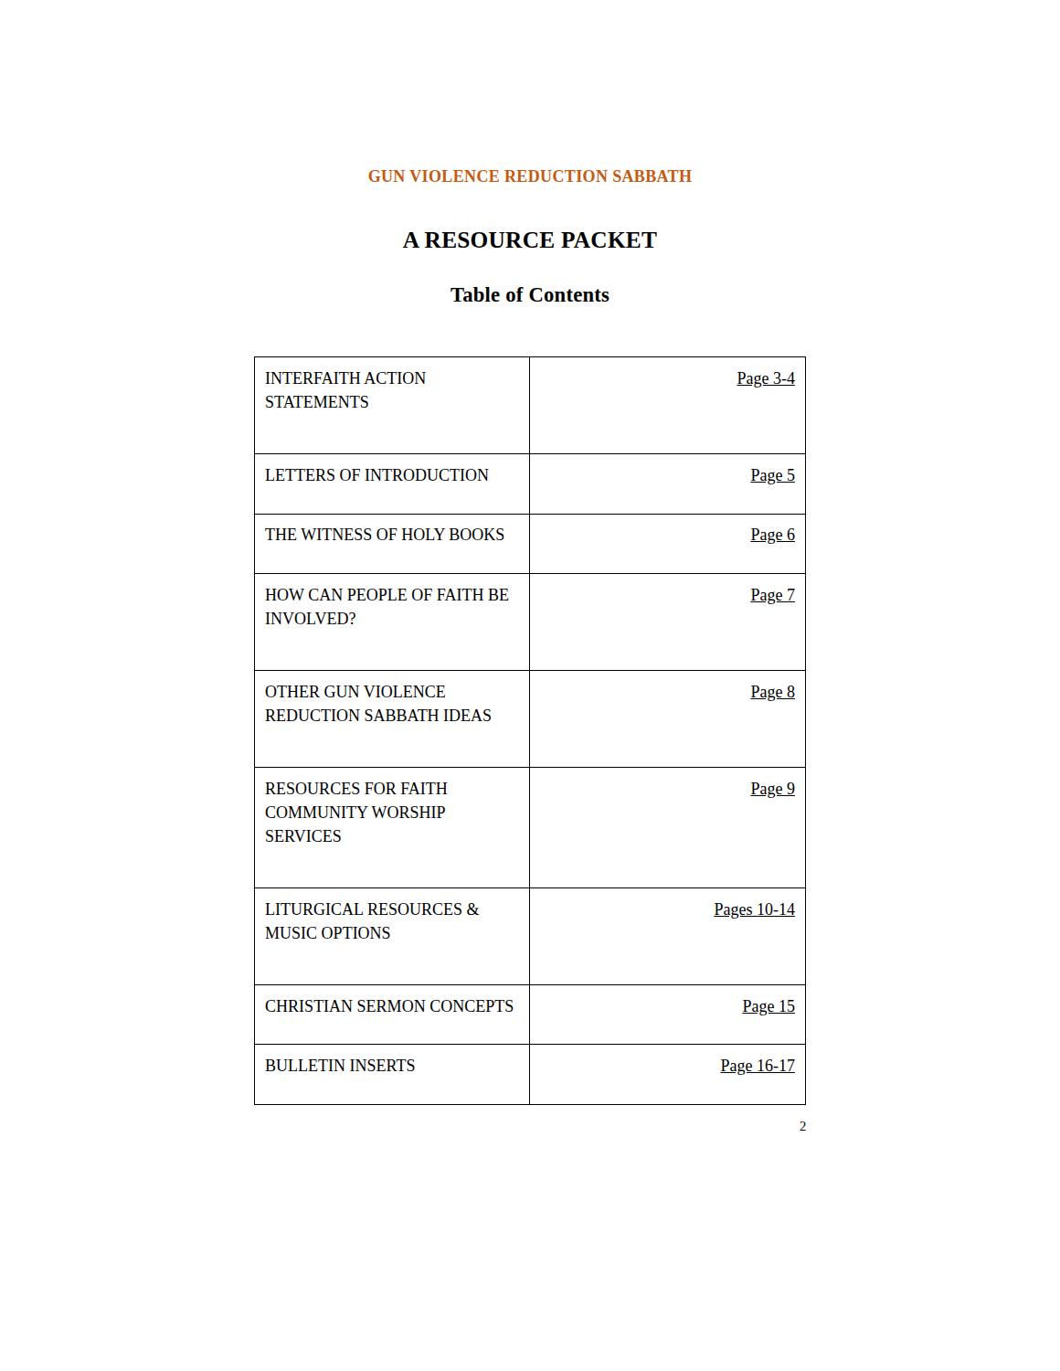Gun Violence Reduction Sabbath
A RESOURCE PACKET
Table of Contents
| INTERFAITH ACTION STATEMENTS | Page 3-4 |
| LETTERS OF INTRODUCTION | Page 5 |
| THE WITNESS OF HOLY BOOKS | Page 6 |
| HOW CAN PEOPLE OF FAITH BE INVOLVED? | Page 7 |
| OTHER GUN VIOLENCE REDUCTION SABBATH IDEAS | Page 8 |
| RESOURCES FOR FAITH COMMUNITY WORSHIP SERVICES | Page 9 |
| LITURGICAL RESOURCES & MUSIC OPTIONS | Pages 10-14 |
| CHRISTIAN SERMON CONCEPTS | Page 15 |
| BULLETIN INSERTS | Page 16-17 |
2